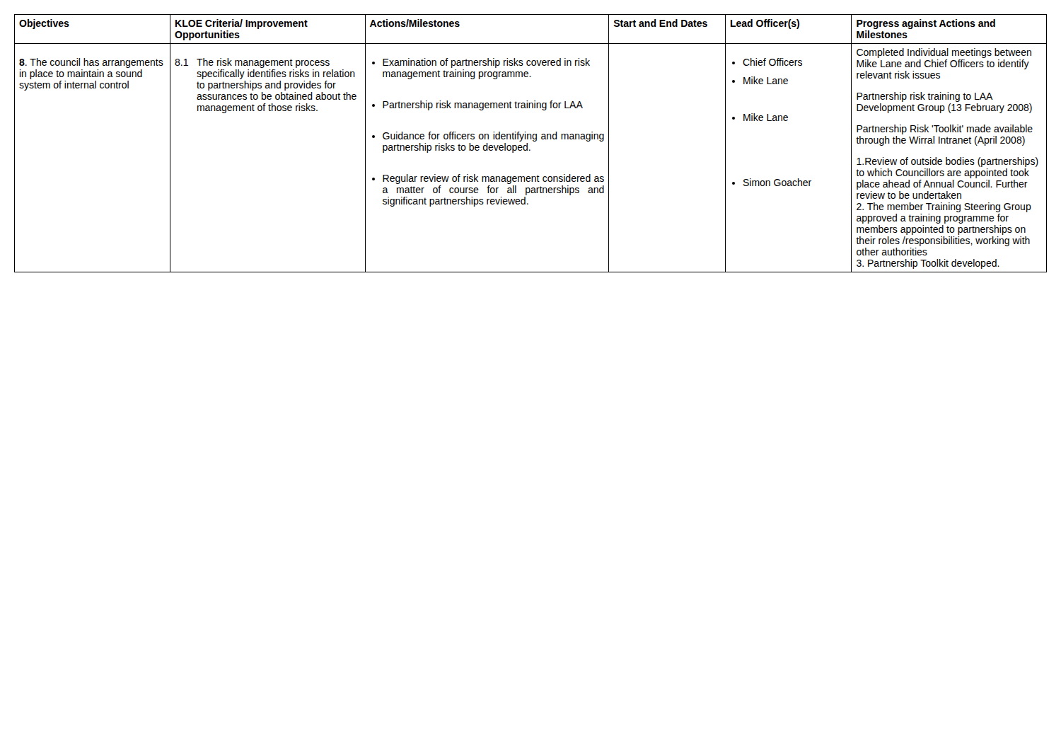| Objectives | KLOE Criteria/ Improvement Opportunities | Actions/Milestones | Start and End Dates | Lead Officer(s) | Progress against Actions and Milestones |
| --- | --- | --- | --- | --- | --- |
| 8 . The council has arrangements in place to maintain a sound system of internal control | 8.1 The risk management process specifically identifies risks in relation to partnerships and provides for assurances to be obtained about the management of those risks. | Examination of partnership risks covered in risk management training programme. Partnership risk management training for LAA Guidance for officers on identifying and managing partnership risks to be developed. Regular review of risk management considered as a matter of course for all partnerships and significant partnerships reviewed. | | Chief Officers Mike Lane Mike Lane Simon Goacher | Completed Individual meetings between Mike Lane and Chief Officers to identify relevant risk issues Partnership risk training to LAA Development Group (13 February 2008) Partnership Risk 'Toolkit' made available through the Wirral Intranet (April 2008) 1.Review of outside bodies (partnerships) to which Councillors are appointed took place ahead of Annual Council. Further review to be undertaken 2. The member Training Steering Group approved a training programme for members appointed to partnerships on their roles /responsibilities, working with other authorities 3. Partnership Toolkit developed. |